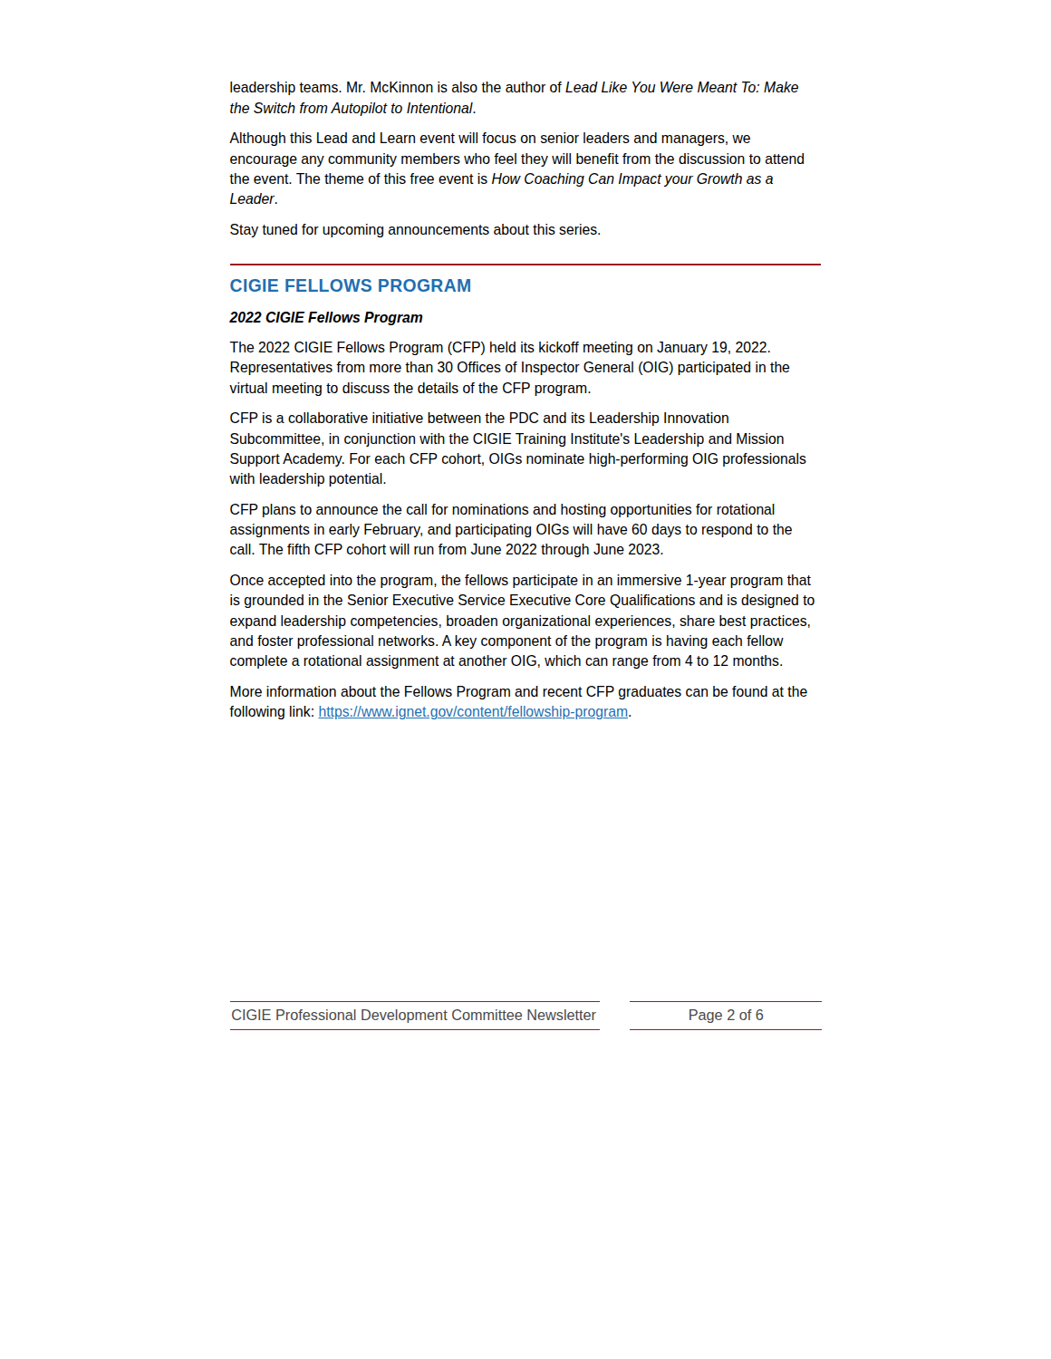leadership teams. Mr. McKinnon is also the author of Lead Like You Were Meant To: Make the Switch from Autopilot to Intentional.
Although this Lead and Learn event will focus on senior leaders and managers, we encourage any community members who feel they will benefit from the discussion to attend the event. The theme of this free event is How Coaching Can Impact your Growth as a Leader.
Stay tuned for upcoming announcements about this series.
CIGIE Fellows Program
2022 CIGIE Fellows Program
The 2022 CIGIE Fellows Program (CFP) held its kickoff meeting on January 19, 2022. Representatives from more than 30 Offices of Inspector General (OIG) participated in the virtual meeting to discuss the details of the CFP program.
CFP is a collaborative initiative between the PDC and its Leadership Innovation Subcommittee, in conjunction with the CIGIE Training Institute's Leadership and Mission Support Academy. For each CFP cohort, OIGs nominate high-performing OIG professionals with leadership potential.
CFP plans to announce the call for nominations and hosting opportunities for rotational assignments in early February, and participating OIGs will have 60 days to respond to the call. The fifth CFP cohort will run from June 2022 through June 2023.
Once accepted into the program, the fellows participate in an immersive 1-year program that is grounded in the Senior Executive Service Executive Core Qualifications and is designed to expand leadership competencies, broaden organizational experiences, share best practices, and foster professional networks. A key component of the program is having each fellow complete a rotational assignment at another OIG, which can range from 4 to 12 months.
More information about the Fellows Program and recent CFP graduates can be found at the following link: https://www.ignet.gov/content/fellowship-program.
CIGIE Professional Development Committee Newsletter
Page 2 of 6